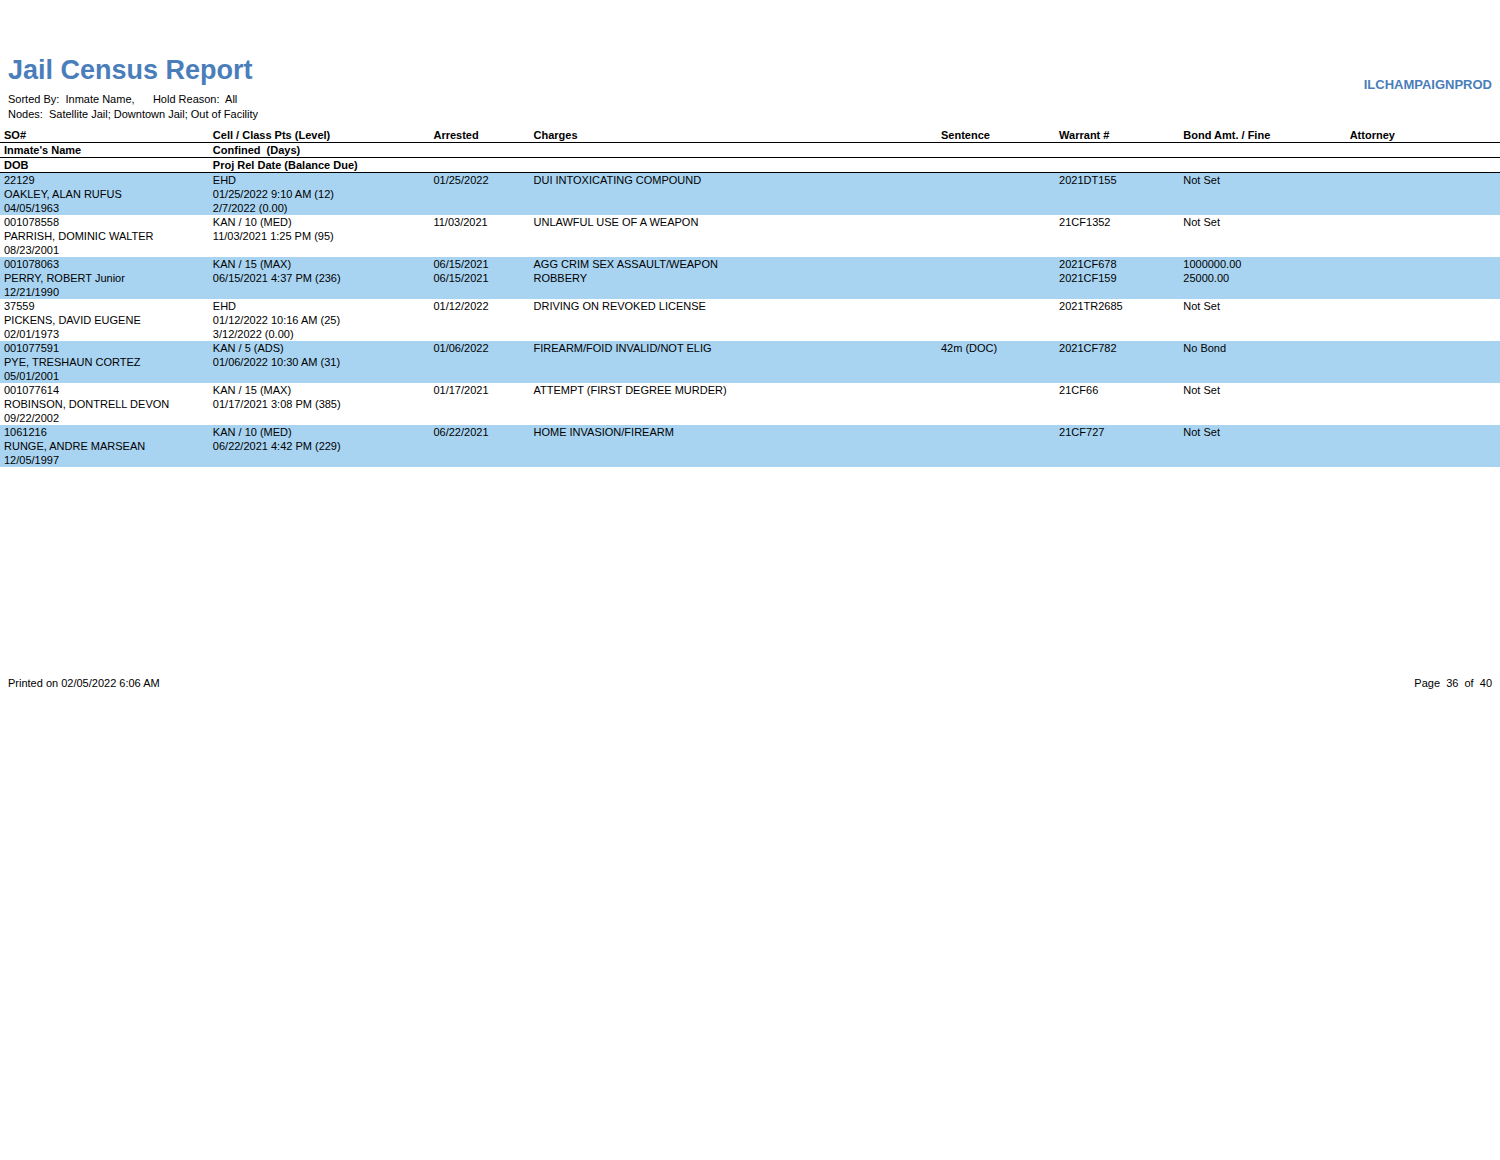ILCHAMPAIGNPROD
Jail Census Report
Sorted By: Inmate Name, Hold Reason: All
Nodes: Satellite Jail; Downtown Jail; Out of Facility
| SO# | Cell / Class Pts (Level) | Arrested | Charges | Sentence | Warrant # | Bond Amt. / Fine | Attorney |
| --- | --- | --- | --- | --- | --- | --- | --- |
| Inmate's Name | Confined (Days) | | | | | | |
| DOB | Proj Rel Date (Balance Due) | | | | | | |
| 22129 | EHD | 01/25/2022 | DUI INTOXICATING COMPOUND | | 2021DT155 | Not Set | |
| OAKLEY, ALAN RUFUS | 01/25/2022 9:10 AM (12) | | | | | | |
| 04/05/1963 | 2/7/2022 (0.00) | | | | | | |
| 001078558 | KAN / 10 (MED) | 11/03/2021 | UNLAWFUL USE OF A WEAPON | | 21CF1352 | Not Set | |
| PARRISH, DOMINIC WALTER | 11/03/2021 1:25 PM (95) | | | | | | |
| 08/23/2001 | | | | | | | |
| 001078063 | KAN / 15 (MAX) | 06/15/2021 | AGG CRIM SEX ASSAULT/WEAPON | | 2021CF678 | 1000000.00 | |
| PERRY, ROBERT Junior | 06/15/2021 4:37 PM (236) | 06/15/2021 | ROBBERY | | 2021CF159 | 25000.00 | |
| 12/21/1990 | | | | | | | |
| 37559 | EHD | 01/12/2022 | DRIVING ON REVOKED LICENSE | | 2021TR2685 | Not Set | |
| PICKENS, DAVID EUGENE | 01/12/2022 10:16 AM (25) | | | | | | |
| 02/01/1973 | 3/12/2022 (0.00) | | | | | | |
| 001077591 | KAN / 5 (ADS) | 01/06/2022 | FIREARM/FOID INVALID/NOT ELIG | 42m (DOC) | 2021CF782 | No Bond | |
| PYE, TRESHAUN CORTEZ | 01/06/2022 10:30 AM (31) | | | | | | |
| 05/01/2001 | | | | | | | |
| 001077614 | KAN / 15 (MAX) | 01/17/2021 | ATTEMPT (FIRST DEGREE MURDER) | | 21CF66 | Not Set | |
| ROBINSON, DONTRELL DEVON | 01/17/2021 3:08 PM (385) | | | | | | |
| 09/22/2002 | | | | | | | |
| 1061216 | KAN / 10 (MED) | 06/22/2021 | HOME INVASION/FIREARM | | 21CF727 | Not Set | |
| RUNGE, ANDRE MARSEAN | 06/22/2021 4:42 PM (229) | | | | | | |
| 12/05/1997 | | | | | | | |
Printed on 02/05/2022 6:06 AM
Page 36 of 40